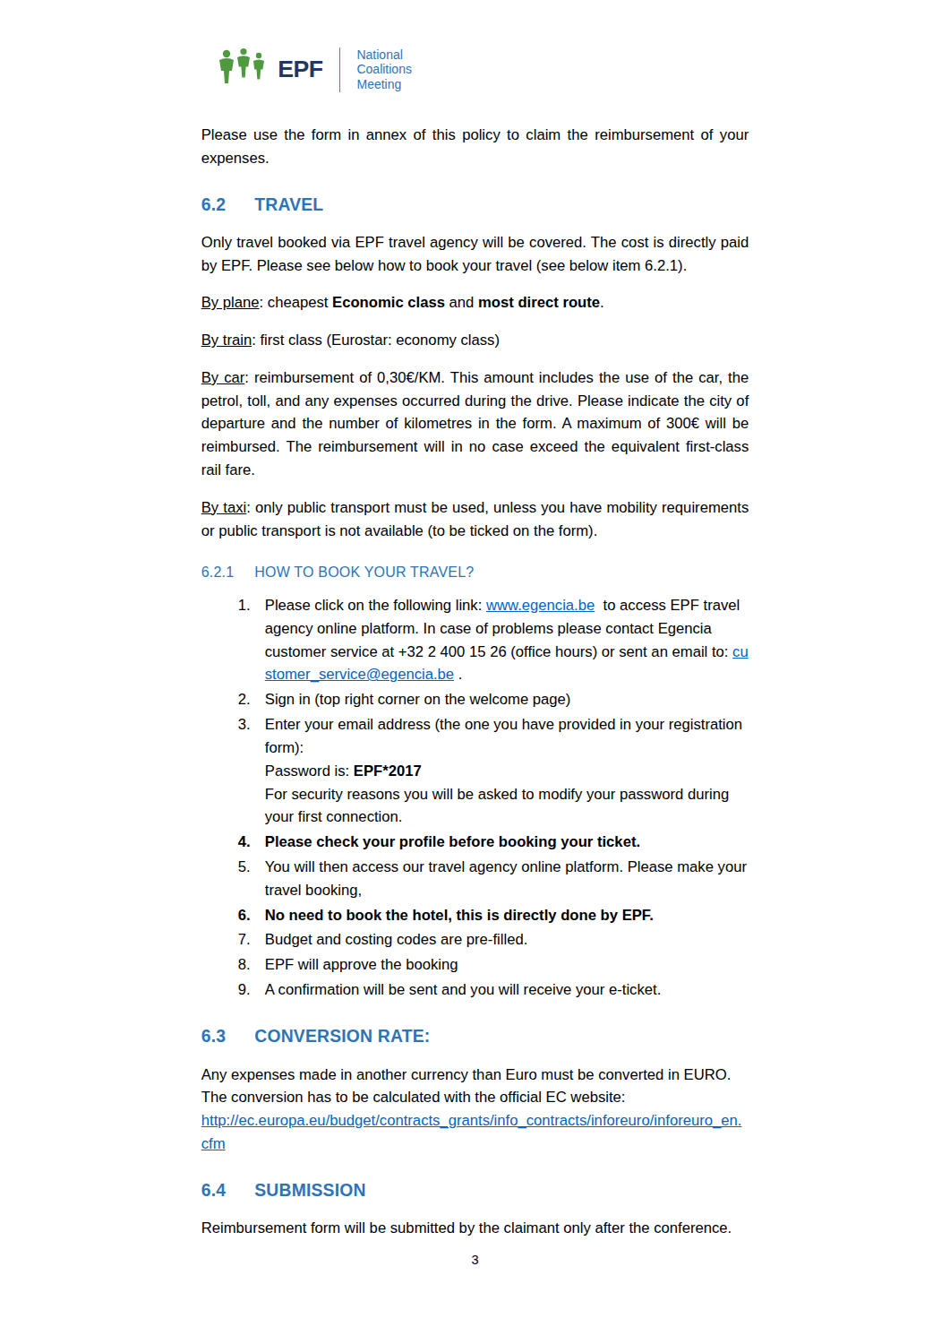EPF
National Coalitions Meeting
Please use the form in annex of this policy to claim the reimbursement of your expenses.
6.2 TRAVEL
Only travel booked via EPF travel agency will be covered. The cost is directly paid by EPF. Please see below how to book your travel (see below item 6.2.1).
By plane: cheapest Economic class and most direct route.
By train: first class (Eurostar: economy class)
By car: reimbursement of 0,30€/KM. This amount includes the use of the car, the petrol, toll, and any expenses occurred during the drive. Please indicate the city of departure and the number of kilometres in the form. A maximum of 300€ will be reimbursed. The reimbursement will in no case exceed the equivalent first-class rail fare.
By taxi: only public transport must be used, unless you have mobility requirements or public transport is not available (to be ticked on the form).
6.2.1 HOW TO BOOK YOUR TRAVEL?
Please click on the following link: www.egencia.be to access EPF travel agency online platform. In case of problems please contact Egencia customer service at +32 2 400 15 26 (office hours) or sent an email to: customer_service@egencia.be .
Sign in (top right corner on the welcome page)
Enter your email address (the one you have provided in your registration form): Password is: EPF*2017 For security reasons you will be asked to modify your password during your first connection.
Please check your profile before booking your ticket.
You will then access our travel agency online platform. Please make your travel booking,
No need to book the hotel, this is directly done by EPF.
Budget and costing codes are pre-filled.
EPF will approve the booking
A confirmation will be sent and you will receive your e-ticket.
6.3 CONVERSION RATE:
Any expenses made in another currency than Euro must be converted in EURO. The conversion has to be calculated with the official EC website:
http://ec.europa.eu/budget/contracts_grants/info_contracts/inforeuro/inforeuro_en.cfm
6.4 SUBMISSION
Reimbursement form will be submitted by the claimant only after the conference.
3